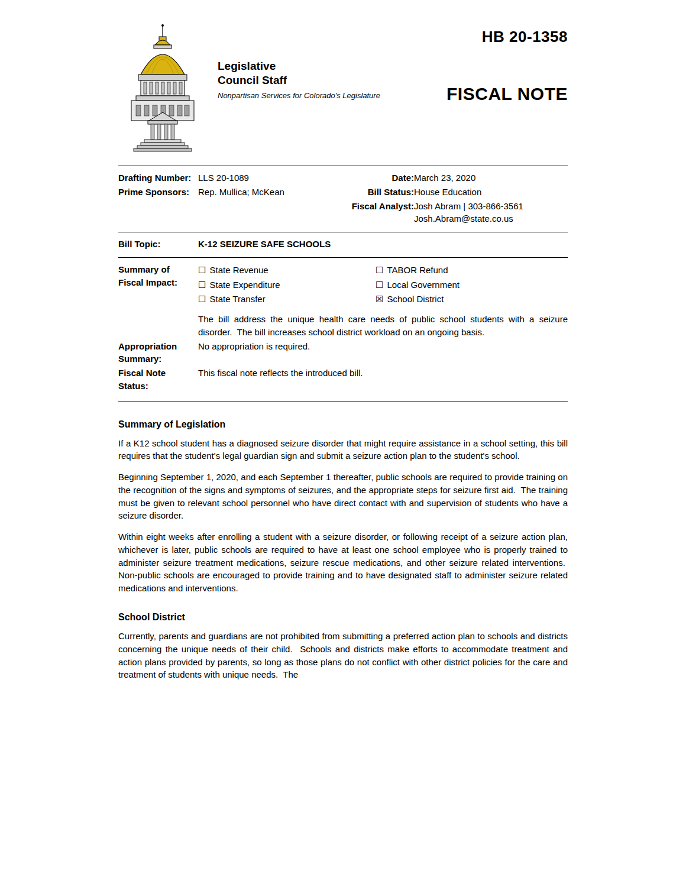Legislative
Council Staff
Nonpartisan Services for Colorado's Legislature
HB 20-1358
FISCAL NOTE
| Drafting Number: | LLS 20-1089 | Date: | March 23, 2020 |
| Prime Sponsors: | Rep. Mullica; McKean | Bill Status: | House Education |
| | | Fiscal Analyst: | Josh Abram / 303-866-3561 Josh.Abram@state.co.us |
| Bill Topic: | K-12 SEIZURE SAFE SCHOOLS |
| Summary of Fiscal Impact: | / ☐ State Revenue / ☐ TABOR Refund / / ☐ State Expenditure / ☐ Local Government / / ☐ State Transfer / ☒ School District / The bill address the unique health care needs of public school students with a seizure disorder. The bill increases school district workload on an ongoing basis. |
| Appropriation Summary: | No appropriation is required. |
| Fiscal Note Status: | This fiscal note reflects the introduced bill. |
Summary of Legislation
If a K12 school student has a diagnosed seizure disorder that might require assistance in a school setting, this bill requires that the student's legal guardian sign and submit a seizure action plan to the student's school.
Beginning September 1, 2020, and each September 1 thereafter, public schools are required to provide training on the recognition of the signs and symptoms of seizures, and the appropriate steps for seizure first aid. The training must be given to relevant school personnel who have direct contact with and supervision of students who have a seizure disorder.
Within eight weeks after enrolling a student with a seizure disorder, or following receipt of a seizure action plan, whichever is later, public schools are required to have at least one school employee who is properly trained to administer seizure treatment medications, seizure rescue medications, and other seizure related interventions. Non-public schools are encouraged to provide training and to have designated staff to administer seizure related medications and interventions.
School District
Currently, parents and guardians are not prohibited from submitting a preferred action plan to schools and districts concerning the unique needs of their child. Schools and districts make efforts to accommodate treatment and action plans provided by parents, so long as those plans do not conflict with other district policies for the care and treatment of students with unique needs. The